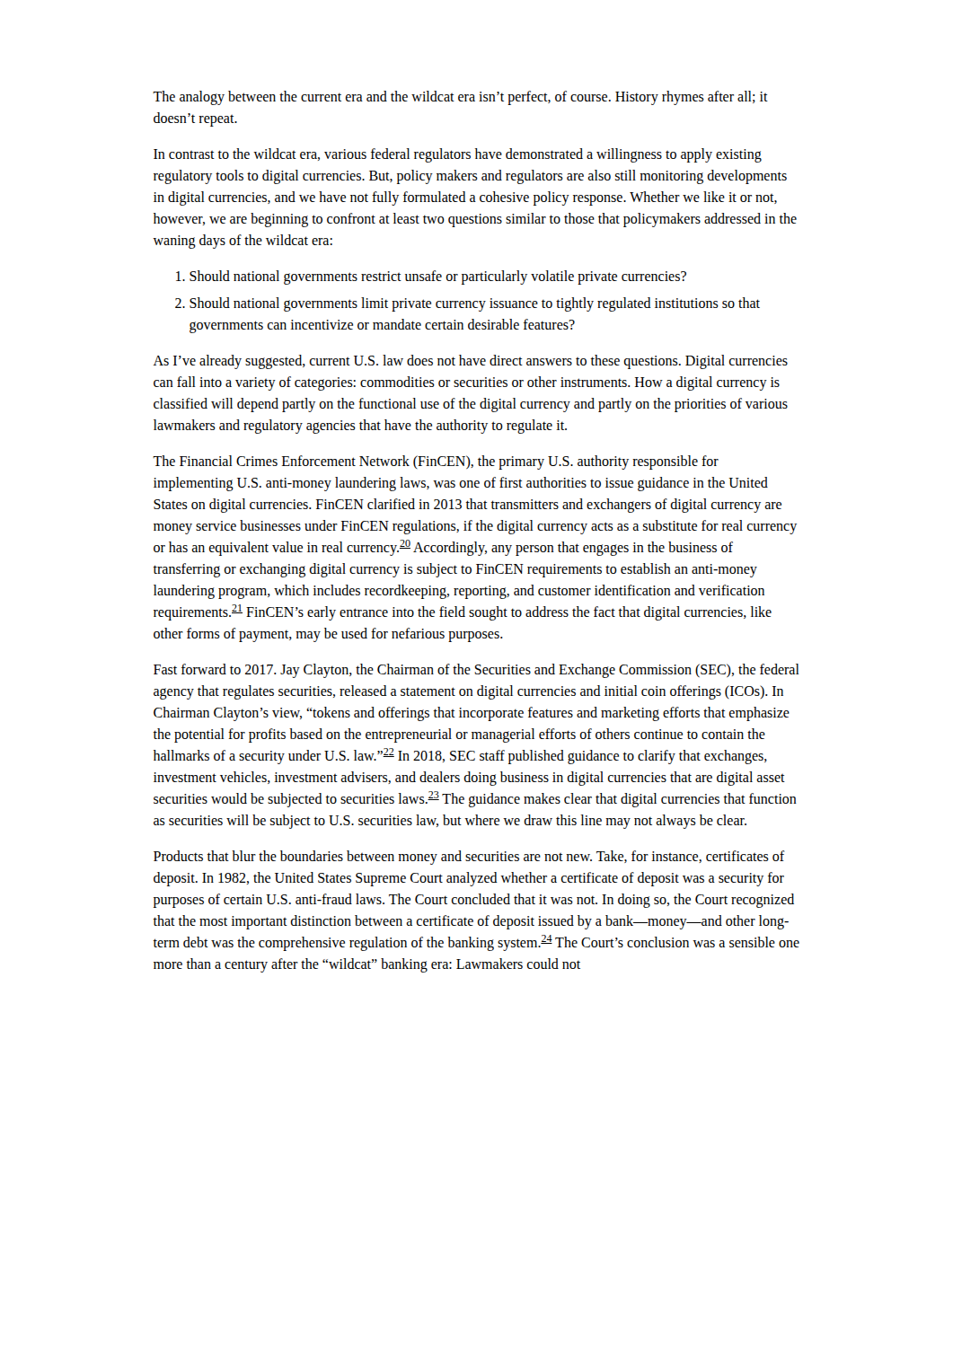The analogy between the current era and the wildcat era isn’t perfect, of course. History rhymes after all; it doesn’t repeat.
In contrast to the wildcat era, various federal regulators have demonstrated a willingness to apply existing regulatory tools to digital currencies. But, policy makers and regulators are also still monitoring developments in digital currencies, and we have not fully formulated a cohesive policy response. Whether we like it or not, however, we are beginning to confront at least two questions similar to those that policymakers addressed in the waning days of the wildcat era:
Should national governments restrict unsafe or particularly volatile private currencies?
Should national governments limit private currency issuance to tightly regulated institutions so that governments can incentivize or mandate certain desirable features?
As I’ve already suggested, current U.S. law does not have direct answers to these questions. Digital currencies can fall into a variety of categories: commodities or securities or other instruments. How a digital currency is classified will depend partly on the functional use of the digital currency and partly on the priorities of various lawmakers and regulatory agencies that have the authority to regulate it.
The Financial Crimes Enforcement Network (FinCEN), the primary U.S. authority responsible for implementing U.S. anti-money laundering laws, was one of first authorities to issue guidance in the United States on digital currencies. FinCEN clarified in 2013 that transmitters and exchangers of digital currency are money service businesses under FinCEN regulations, if the digital currency acts as a substitute for real currency or has an equivalent value in real currency.20 Accordingly, any person that engages in the business of transferring or exchanging digital currency is subject to FinCEN requirements to establish an anti-money laundering program, which includes recordkeeping, reporting, and customer identification and verification requirements.21 FinCEN’s early entrance into the field sought to address the fact that digital currencies, like other forms of payment, may be used for nefarious purposes.
Fast forward to 2017. Jay Clayton, the Chairman of the Securities and Exchange Commission (SEC), the federal agency that regulates securities, released a statement on digital currencies and initial coin offerings (ICOs). In Chairman Clayton’s view, “tokens and offerings that incorporate features and marketing efforts that emphasize the potential for profits based on the entrepreneurial or managerial efforts of others continue to contain the hallmarks of a security under U.S. law.”22 In 2018, SEC staff published guidance to clarify that exchanges, investment vehicles, investment advisers, and dealers doing business in digital currencies that are digital asset securities would be subjected to securities laws.23 The guidance makes clear that digital currencies that function as securities will be subject to U.S. securities law, but where we draw this line may not always be clear.
Products that blur the boundaries between money and securities are not new. Take, for instance, certificates of deposit. In 1982, the United States Supreme Court analyzed whether a certificate of deposit was a security for purposes of certain U.S. anti-fraud laws. The Court concluded that it was not. In doing so, the Court recognized that the most important distinction between a certificate of deposit issued by a bank—money—and other long-term debt was the comprehensive regulation of the banking system.24 The Court’s conclusion was a sensible one more than a century after the “wildcat” banking era: Lawmakers could not